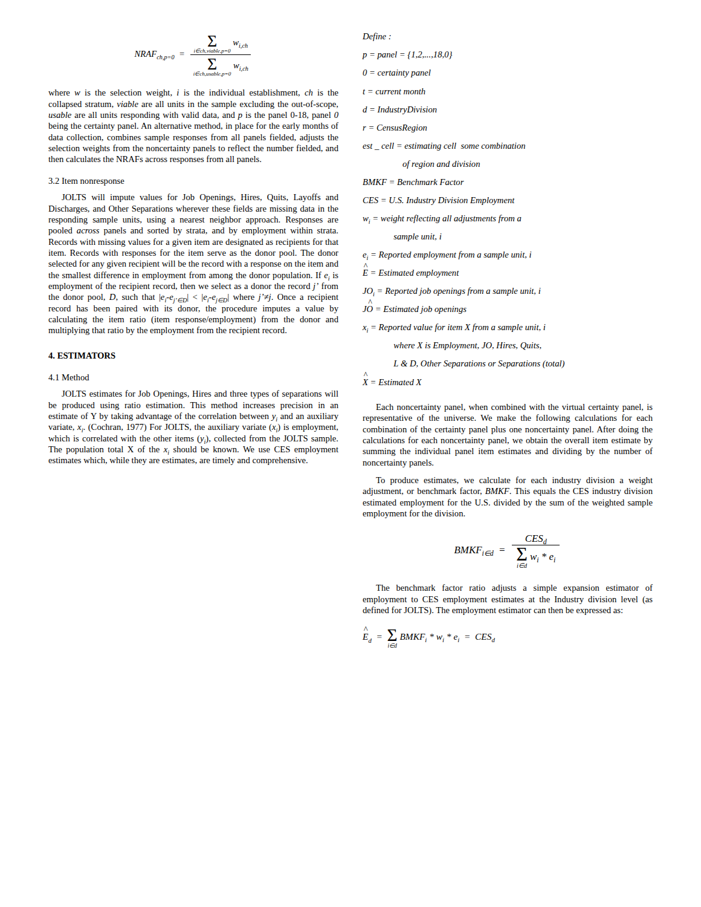NRAFch,p=0 = Σ i∈ch,viable,p=0 wi,ch Σ i∈ch,usable,p=0 wi,ch
where w is the selection weight, i is the individual establishment, ch is the collapsed stratum, viable are all units in the sample excluding the out-of-scope, usable are all units responding with valid data, and p is the panel 0-18, panel 0 being the certainty panel. An alternative method, in place for the early months of data collection, combines sample responses from all panels fielded, adjusts the selection weights from the noncertainty panels to reflect the number fielded, and then calculates the NRAFs across responses from all panels.
3.2 Item nonresponse
JOLTS will impute values for Job Openings, Hires, Quits, Layoffs and Discharges, and Other Separations wherever these fields are missing data in the responding sample units, using a nearest neighbor approach. Responses are pooled across panels and sorted by strata, and by employment within strata. Records with missing values for a given item are designated as recipients for that item. Records with responses for the item serve as the donor pool. The donor selected for any given recipient will be the record with a response on the item and the smallest difference in employment from among the donor population. If ei is employment of the recipient record, then we select as a donor the record j’ from the donor pool, D, such that |ei-ej’∈D| < |ei-ej∈D| where j’≠j. Once a recipient record has been paired with its donor, the procedure imputes a value by calculating the item ratio (item response/employment) from the donor and multiplying that ratio by the employment from the recipient record.
4. ESTIMATORS
4.1 Method
JOLTS estimates for Job Openings, Hires and three types of separations will be produced using ratio estimation. This method increases precision in an estimate of Y by taking advantage of the correlation between yi and an auxiliary variate, xi. (Cochran, 1977) For JOLTS, the auxiliary variate (xi) is employment, which is correlated with the other items (yi), collected from the JOLTS sample. The population total X of the xi should be known. We use CES employment estimates which, while they are estimates, are timely and comprehensive.
Define :
p = panel = {1,2,...,18,0}
0 = certainty panel
t = current month
d = IndustryDivision
r = CensusRegion
est _ cell = estimating cell some combination
of region and division
BMKF = Benchmark Factor
CES = U.S. Industry Division Employment
wi = weight reflecting all adjustments from a
sample unit, i
ei = Reported employment from a sample unit, i
E = Estimated employment
JOi = Reported job openings from a sample unit, i
JO = Estimated job openings
xi = Reported value for item X from a sample unit, i
where X is Employment, JO, Hires, Quits,
L & D, Other Separations or Separations (total)
X = Estimated X
Each noncertainty panel, when combined with the virtual certainty panel, is representative of the universe. We make the following calculations for each combination of the certainty panel plus one noncertainty panel. After doing the calculations for each noncertainty panel, we obtain the overall item estimate by summing the individual panel item estimates and dividing by the number of noncertainty panels.
To produce estimates, we calculate for each industry division a weight adjustment, or benchmark factor, BMKF. This equals the CES industry division estimated employment for the U.S. divided by the sum of the weighted sample employment for the division.
BMKFi∈d = CESd Σ i∈d wi * ei
The benchmark factor ratio adjusts a simple expansion estimator of employment to CES employment estimates at the Industry division level (as defined for JOLTS). The employment estimator can then be expressed as:
Ed = Σ i∈d BMKFi * wi * ei = CESd